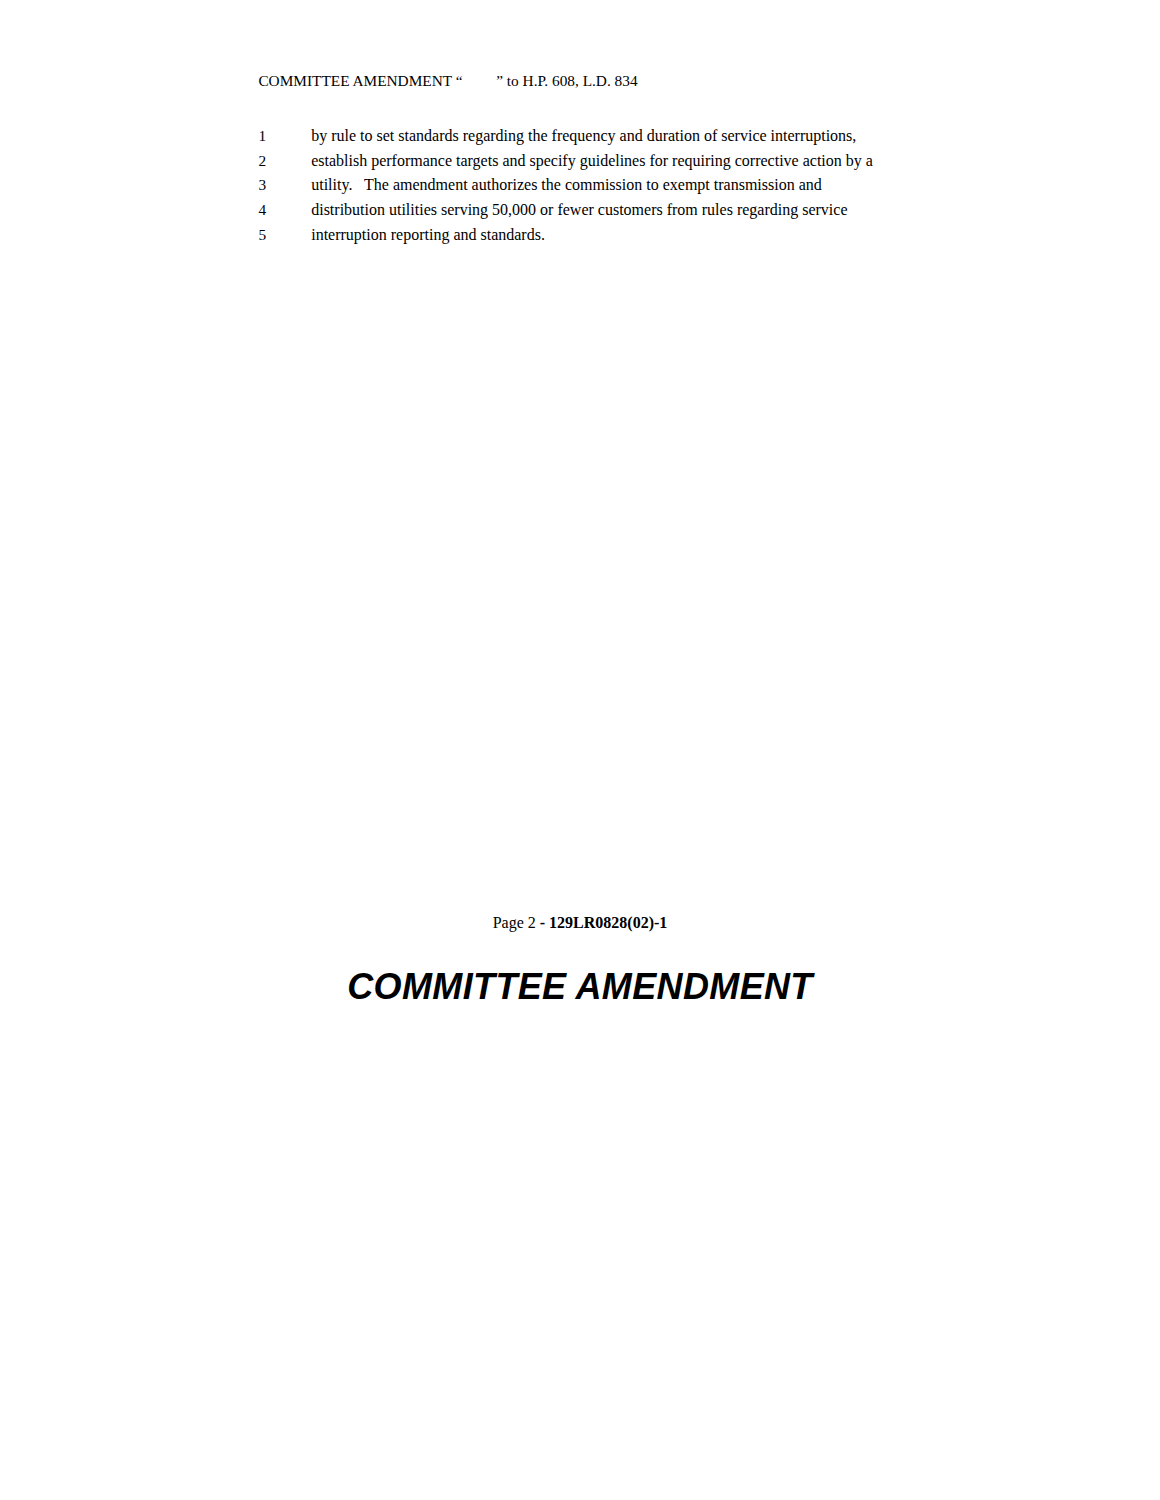COMMITTEE AMENDMENT “ ” to H.P. 608, L.D. 834
| 1 | by rule to set standards regarding the frequency and duration of service interruptions, |
| 2 | establish performance targets and specify guidelines for requiring corrective action by a |
| 3 | utility. The amendment authorizes the commission to exempt transmission and |
| 4 | distribution utilities serving 50,000 or fewer customers from rules regarding service |
| 5 | interruption reporting and standards. |
Page 2 - 129LR0828(02)-1
COMMITTEE AMENDMENT